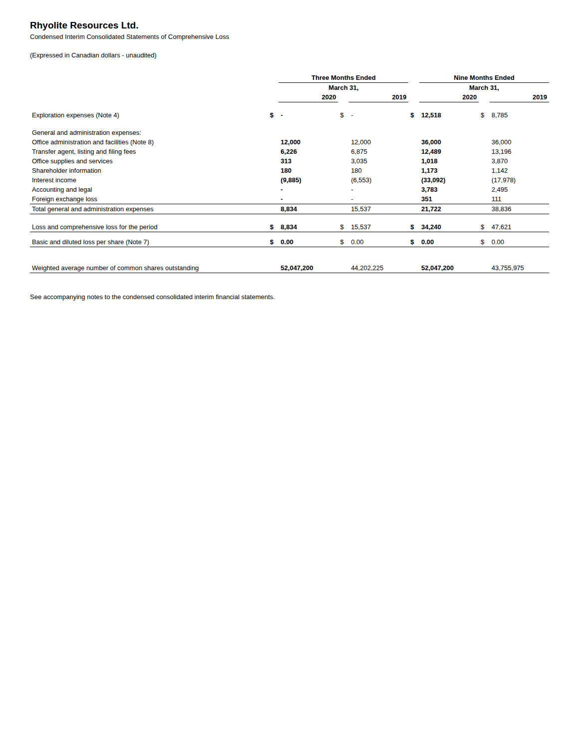Rhyolite Resources Ltd.
Condensed Interim Consolidated Statements of Comprehensive Loss
(Expressed in Canadian dollars - unaudited)
| | | Three Months Ended | | Nine Months Ended |
| --- | --- | --- | --- | --- |
| | | March 31, | | March 31, |
| | | 2020 | | 2019 | | 2020 | | 2019 |
| Exploration expenses (Note 4) | $ | - | $ | - | $ | 12,518 | $ | 8,785 |
| General and administration expenses: | | | | | | | | |
| Office administration and facilities (Note 8) | | 12,000 | | 12,000 | | 36,000 | | 36,000 |
| Transfer agent, listing and filing fees | | 6,226 | | 6,875 | | 12,489 | | 13,196 |
| Office supplies and services | | 313 | | 3,035 | | 1,018 | | 3,870 |
| Shareholder information | | 180 | | 180 | | 1,173 | | 1,142 |
| Interest income | | (9,885) | | (6,553) | | (33,092) | | (17,978) |
| Accounting and legal | | - | | - | | 3,783 | | 2,495 |
| Foreign exchange loss | | - | | - | | 351 | | 111 |
| Total general and administration expenses | | 8,834 | | 15,537 | | 21,722 | | 38,836 |
| Loss and comprehensive loss for the period | $ | 8,834 | $ | 15,537 | $ | 34,240 | $ | 47,621 |
| Basic and diluted loss per share (Note 7) | $ | 0.00 | $ | 0.00 | $ | 0.00 | $ | 0.00 |
| Weighted average number of common shares outstanding | | 52,047,200 | | 44,202,225 | | 52,047,200 | | 43,755,975 |
See accompanying notes to the condensed consolidated interim financial statements.